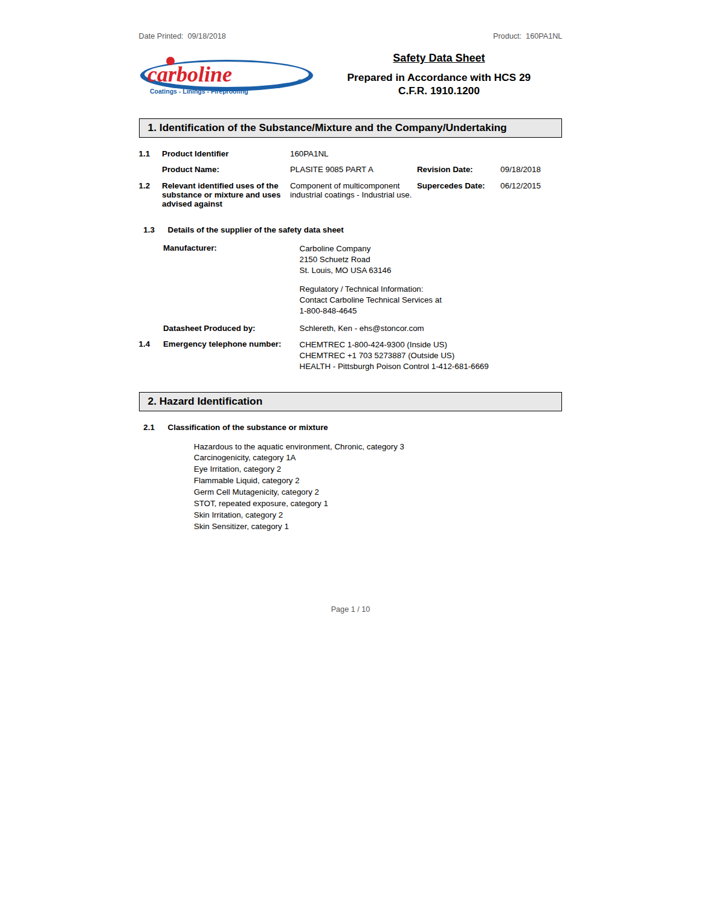Date Printed: 09/18/2018
Product: 160PA1NL
carboline ® Coatings - Linings - Fireproofing
Safety Data Sheet
Prepared in Accordance with HCS 29
C.F.R. 1910.1200
1. Identification of the Substance/Mixture and the Company/Undertaking
| 1.1 | Product Identifier | 160PA1NL | | |
| | Product Name: | PLASITE 9085 PART A | Revision Date: | 09/18/2018 |
| 1.2 | Relevant identified uses of the substance or mixture and uses advised against | Component of multicomponent industrial coatings - Industrial use. | Supercedes Date: | 06/12/2015 |
1.3 Details of the supplier of the safety data sheet
| | Manufacturer: | Carboline Company 2150 Schuetz Road St. Louis, MO USA 63146 Regulatory / Technical Information: Contact Carboline Technical Services at 1-800-848-4645 |
| | Datasheet Produced by: | Schlereth, Ken - ehs@stoncor.com |
| 1.4 | Emergency telephone number: | CHEMTREC 1-800-424-9300 (Inside US) CHEMTREC +1 703 5273887 (Outside US) HEALTH - Pittsburgh Poison Control 1-412-681-6669 |
2. Hazard Identification
2.1 Classification of the substance or mixture
Hazardous to the aquatic environment, Chronic, category 3
Carcinogenicity, category 1A
Eye Irritation, category 2
Flammable Liquid, category 2
Germ Cell Mutagenicity, category 2
STOT, repeated exposure, category 1
Skin Irritation, category 2
Skin Sensitizer, category 1
Page 1 / 10